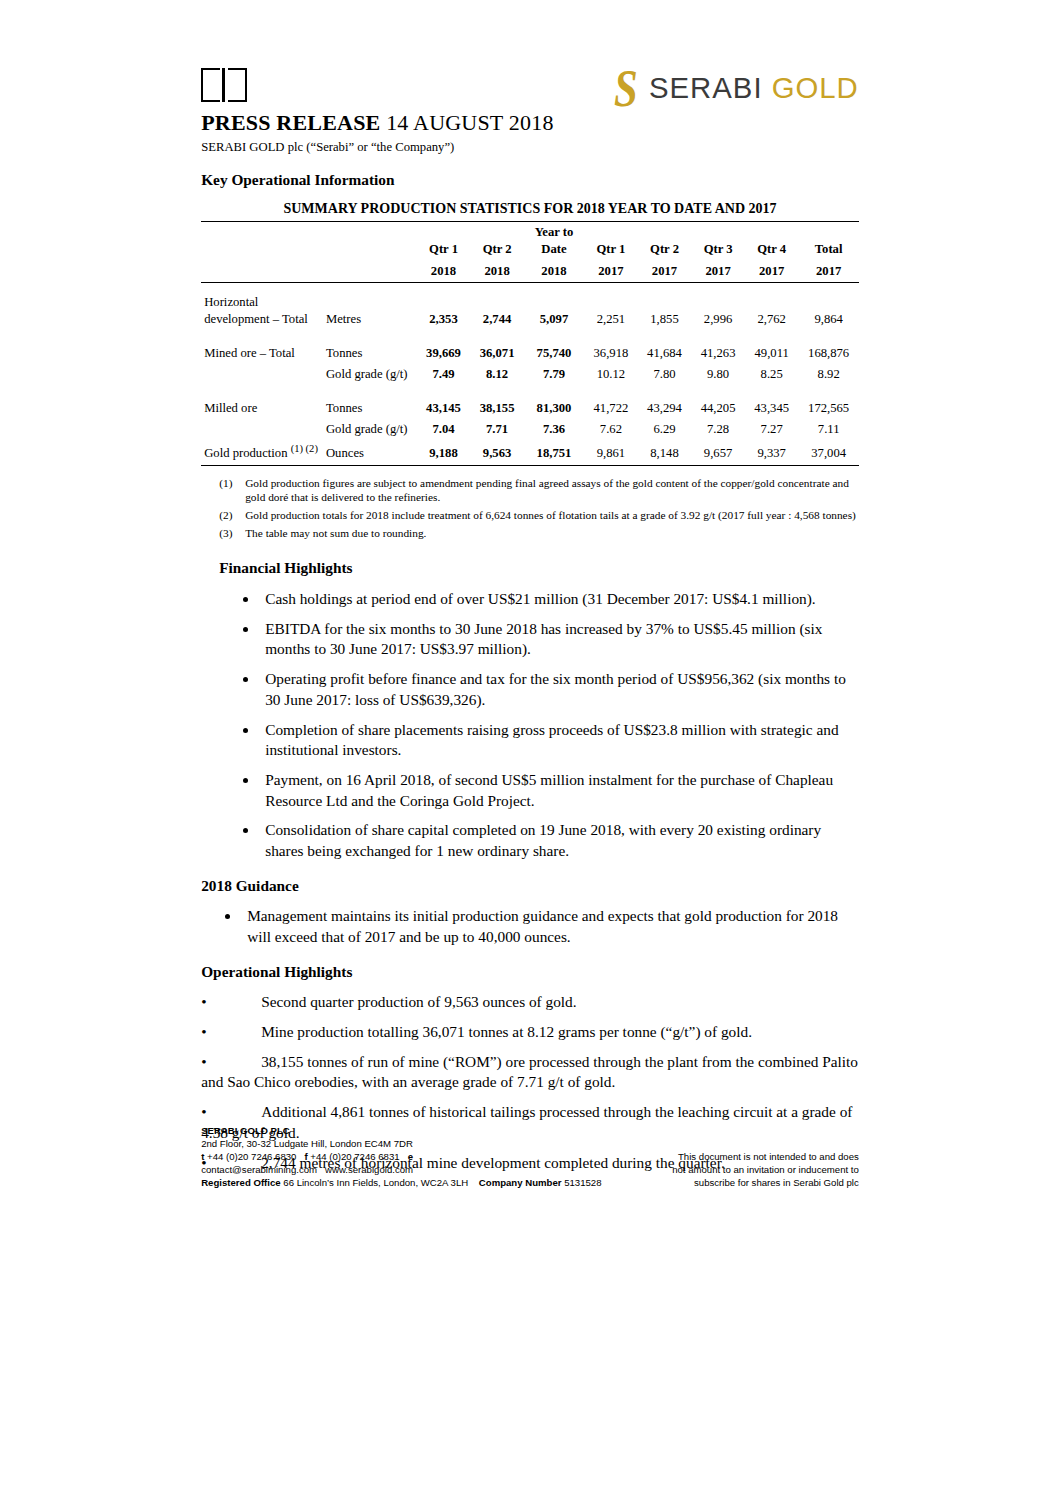PRESS RELEASE 14 AUGUST 2018
SERABI GOLD plc (“Serabi” or “the Company”)
S SERABI GOLD
Key Operational Information
SUMMARY PRODUCTION STATISTICS FOR 2018 YEAR TO DATE AND 2017
| | | Qtr 1 | Qtr 2 | Year to Date | Qtr 1 | Qtr 2 | Qtr 3 | Qtr 4 | Total |
| --- | --- | --- | --- | --- | --- | --- | --- | --- | --- |
| | | 2018 | 2018 | 2018 | 2017 | 2017 | 2017 | 2017 | 2017 |
| Horizontal development – Total | Metres | 2,353 | 2,744 | 5,097 | 2,251 | 1,855 | 2,996 | 2,762 | 9,864 |
| Mined ore – Total | Tonnes | 39,669 | 36,071 | 75,740 | 36,918 | 41,684 | 41,263 | 49,011 | 168,876 |
| | Gold grade (g/t) | 7.49 | 8.12 | 7.79 | 10.12 | 7.80 | 9.80 | 8.25 | 8.92 |
| Milled ore | Tonnes | 43,145 | 38,155 | 81,300 | 41,722 | 43,294 | 44,205 | 43,345 | 172,565 |
| | Gold grade (g/t) | 7.04 | 7.71 | 7.36 | 7.62 | 6.29 | 7.28 | 7.27 | 7.11 |
| Gold production (1) (2) | Ounces | 9,188 | 9,563 | 18,751 | 9,861 | 8,148 | 9,657 | 9,337 | 37,004 |
Gold production figures are subject to amendment pending final agreed assays of the gold content of the copper/gold concentrate and gold doré that is delivered to the refineries.
Gold production totals for 2018 include treatment of 6,624 tonnes of flotation tails at a grade of 3.92 g/t (2017 full year : 4,568 tonnes)
The table may not sum due to rounding.
Financial Highlights
Cash holdings at period end of over US$21 million (31 December 2017: US$4.1 million).
EBITDA for the six months to 30 June 2018 has increased by 37% to US$5.45 million (six months to 30 June 2017: US$3.97 million).
Operating profit before finance and tax for the six month period of US$956,362 (six months to 30 June 2017: loss of US$639,326).
Completion of share placements raising gross proceeds of US$23.8 million with strategic and institutional investors.
Payment, on 16 April 2018, of second US$5 million instalment for the purchase of Chapleau Resource Ltd and the Coringa Gold Project.
Consolidation of share capital completed on 19 June 2018, with every 20 existing ordinary shares being exchanged for 1 new ordinary share.
2018 Guidance
Management maintains its initial production guidance and expects that gold production for 2018 will exceed that of 2017 and be up to 40,000 ounces.
Operational Highlights
•Second quarter production of 9,563 ounces of gold.
•Mine production totalling 36,071 tonnes at 8.12 grams per tonne (“g/t”) of gold.
•38,155 tonnes of run of mine (“ROM”) ore processed through the plant from the combined Palito and Sao Chico orebodies, with an average grade of 7.71 g/t of gold.
•Additional 4,861 tonnes of historical tailings processed through the leaching circuit at a grade of 4.38 g/t of gold.
•2,744 metres of horizontal mine development completed during the quarter.
SERABI GOLD PLC
2nd Floor, 30-32 Ludgate Hill, London EC4M 7DR
t +44 (0)20 7246 6830 f +44 (0)20 7246 6831 e contact@serabimining.com www.serabigold.com
Registered Office 66 Lincoln’s Inn Fields, London, WC2A 3LH Company Number 5131528
This document is not intended to and does
not amount to an invitation or inducement to
subscribe for shares in Serabi Gold plc